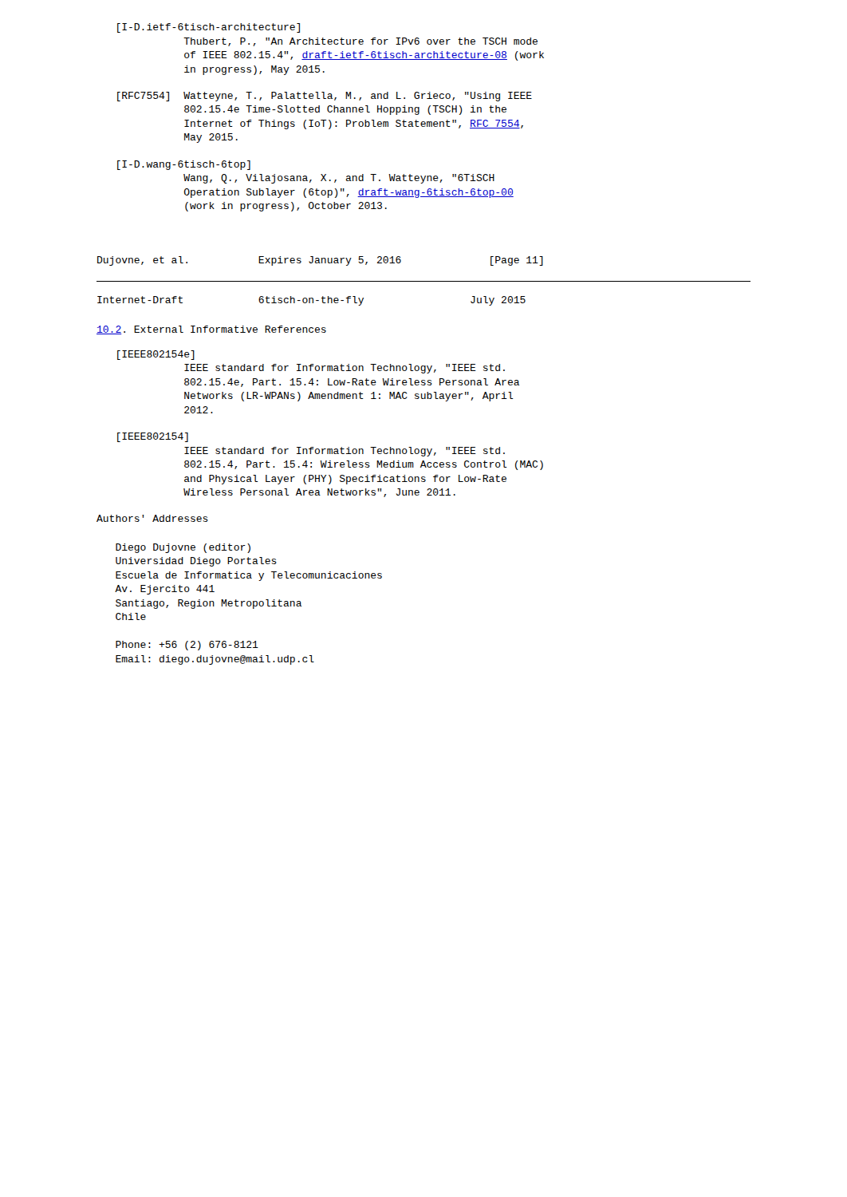[I-D.ietf-6tisch-architecture]
              Thubert, P., "An Architecture for IPv6 over the TSCH mode
              of IEEE 802.15.4", draft-ietf-6tisch-architecture-08 (work
              in progress), May 2015.
   [RFC7554]  Watteyne, T., Palattella, M., and L. Grieco, "Using IEEE
              802.15.4e Time-Slotted Channel Hopping (TSCH) in the
              Internet of Things (IoT): Problem Statement", RFC 7554,
              May 2015.
   [I-D.wang-6tisch-6top]
              Wang, Q., Vilajosana, X., and T. Watteyne, "6TiSCH
              Operation Sublayer (6top)", draft-wang-6tisch-6top-00
              (work in progress), October 2013.

Dujovne, et al. Expires January 5, 2016 [Page 11]
Internet-Draft 6tisch-on-the-fly July 2015

10.2. External Informative References
   [IEEE802154e]
              IEEE standard for Information Technology, "IEEE std.
              802.15.4e, Part. 15.4: Low-Rate Wireless Personal Area
              Networks (LR-WPANs) Amendment 1: MAC sublayer", April
              2012.
   [IEEE802154]
              IEEE standard for Information Technology, "IEEE std.
              802.15.4, Part. 15.4: Wireless Medium Access Control (MAC)
              and Physical Layer (PHY) Specifications for Low-Rate
              Wireless Personal Area Networks", June 2011.
Authors' Addresses

   Diego Dujovne (editor)
   Universidad Diego Portales
   Escuela de Informatica y Telecomunicaciones
   Av. Ejercito 441
   Santiago, Region Metropolitana
   Chile

   Phone: +56 (2) 676-8121
   Email: diego.dujovne@mail.udp.cl